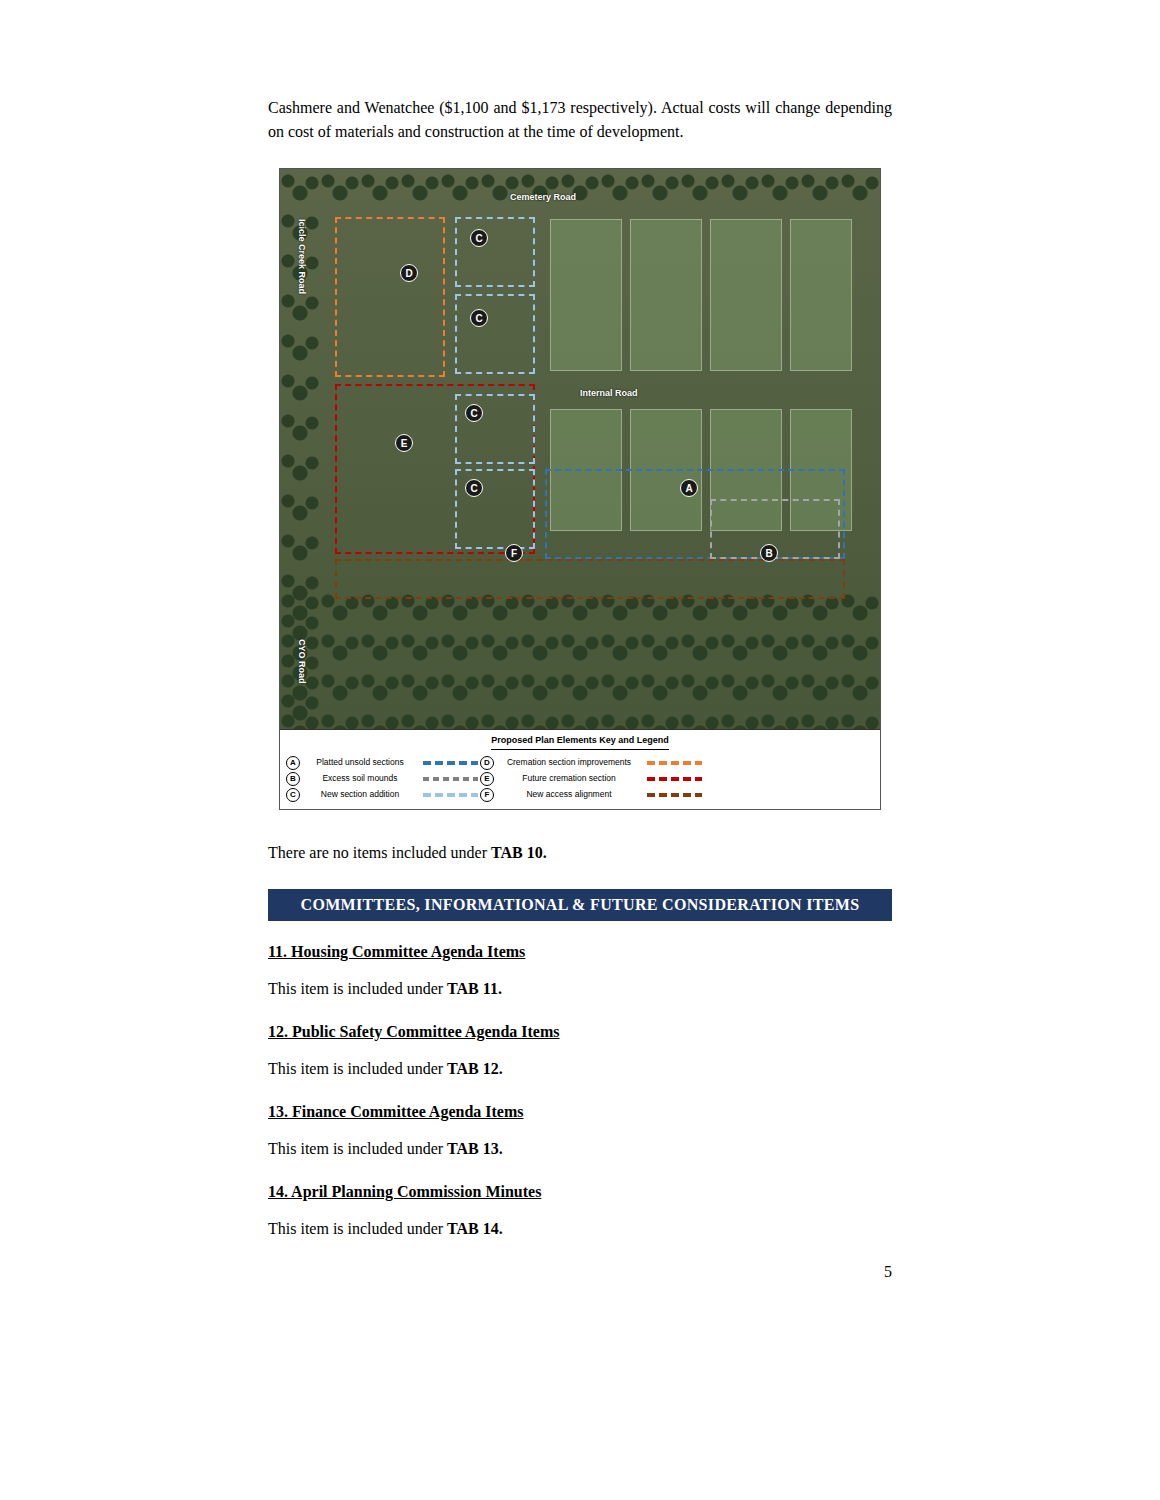Cashmere and Wenatchee ($1,100 and $1,173 respectively). Actual costs will change depending on cost of materials and construction at the time of development.
Icicle Creek Road
Cemetery Road
Internal Road
CYO Road
C
D
C
C
E
C
A
F
B
Proposed Plan Elements Key and Legend
A Platted unsold sections D Cremation section improvements B Excess soil mounds E Future cremation section C New section addition F New access alignment
There are no items included under TAB 10.
COMMITTEES, INFORMATIONAL & FUTURE CONSIDERATION ITEMS
11. Housing Committee Agenda Items
This item is included under TAB 11.
12. Public Safety Committee Agenda Items
This item is included under TAB 12.
13. Finance Committee Agenda Items
This item is included under TAB 13.
14. April Planning Commission Minutes
This item is included under TAB 14.
5